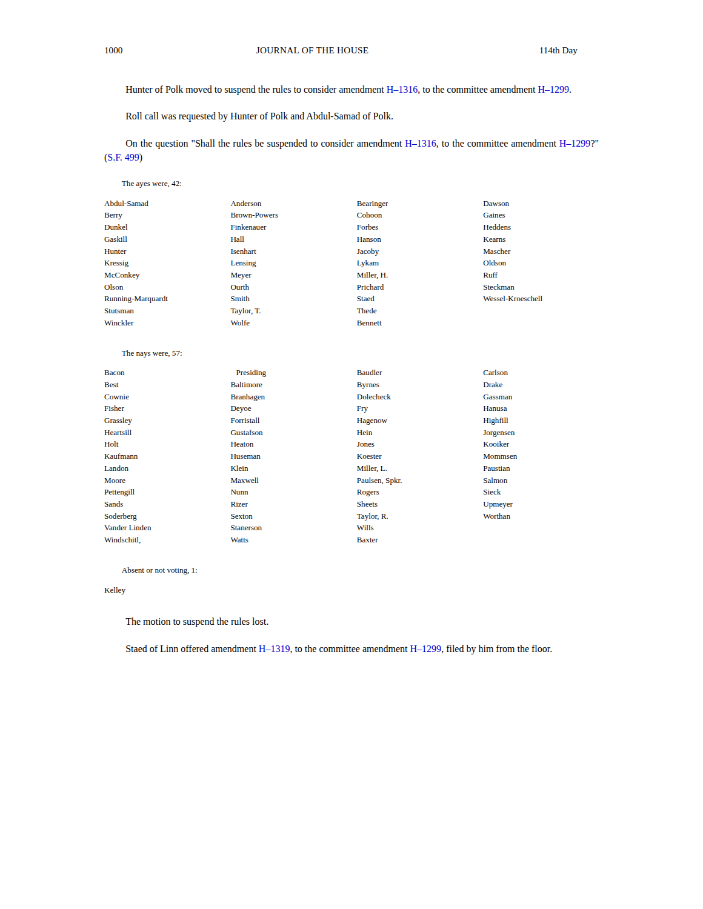1000
JOURNAL OF THE HOUSE
114th Day
Hunter of Polk moved to suspend the rules to consider amendment H–1316, to the committee amendment H–1299.
Roll call was requested by Hunter of Polk and Abdul-Samad of Polk.
On the question "Shall the rules be suspended to consider amendment H–1316, to the committee amendment H–1299?" (S.F. 499)
The ayes were, 42:
Abdul-Samad Berry Dunkel Gaskill Hunter Kressig McConkey Olson Running-Marquardt Stutsman Winckler Anderson Brown-Powers Finkenauer Hall Isenhart Lensing Meyer Ourth Smith Taylor, T. Wolfe Bearinger Cohoon Forbes Hanson Jacoby Lykam Miller, H. Prichard Staed Thede Bennett Dawson Gaines Heddens Kearns Mascher Oldson Ruff Steckman Wessel-Kroeschell
The nays were, 57:
Bacon Best Cownie Fisher Grassley Heartsill Holt Kaufmann Landon Moore Pettengill Sands Soderberg Vander Linden Windschitl, Presiding Baltimore Branhagen Deyoe Forristall Gustafson Heaton Huseman Klein Maxwell Nunn Rizer Sexton Stanerson Watts Baudler Byrnes Dolecheck Fry Hagenow Hein Jones Koester Miller, L. Paulsen, Spkr. Rogers Sheets Taylor, R. Wills Baxter Carlson Drake Gassman Hanusa Highfill Jorgensen Kooiker Mommsen Paustian Salmon Sieck Upmeyer Worthan
Absent or not voting, 1:
Kelley
The motion to suspend the rules lost.
Staed of Linn offered amendment H–1319, to the committee amendment H–1299, filed by him from the floor.